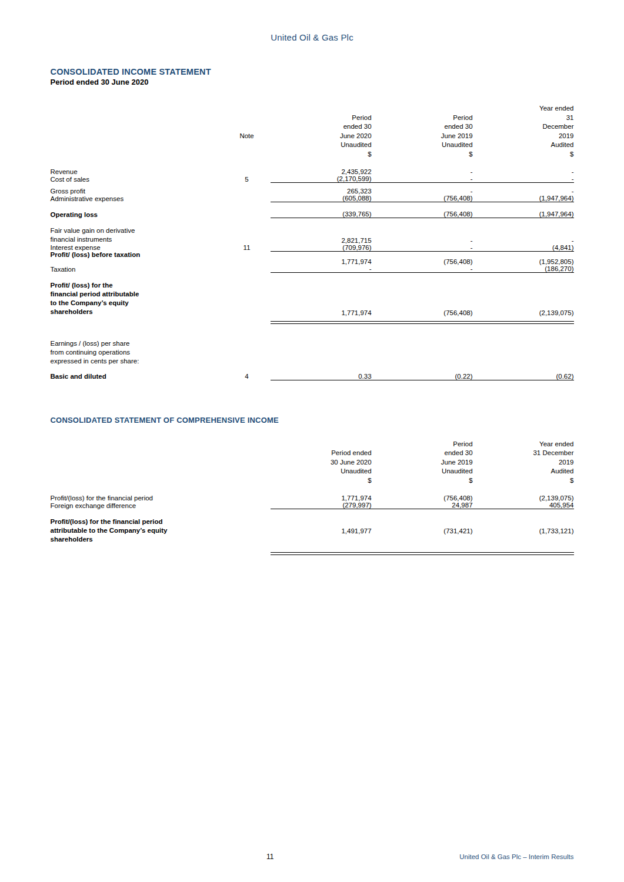United Oil & Gas Plc
CONSOLIDATED INCOME STATEMENT
Period ended 30 June 2020
| | Note | Period ended 30 June 2020 | Period ended 30 June 2019 | Year ended 31 December 2019 |
| | | Unaudited $ | Unaudited $ | Audited $ |
| Revenue | | 2,435,922 | - | - |
| Cost of sales | 5 | (2,170,599) | - | - |
| Gross profit | | 265,323 | - | - |
| Administrative expenses | | (605,088) | (756,408) | (1,947,964) |
| Operating loss | | (339,765) | (756,408) | (1,947,964) |
| Fair value gain on derivative financial instruments | | 2,821,715 | - | - |
| Interest expense | 11 | (709,976) | - | (4,841) |
| Profit/ (loss) before taxation | | | | |
| | | 1,771,974 | (756,408) | (1,952,805) |
| Taxation | | - | - | (186,270) |
| Profit/ (loss) for the financial period attributable to the Company’s equity shareholders | | 1,771,974 | (756,408) | (2,139,075) |
| Earnings / (loss) per share from continuing operations expressed in cents per share: Basic and diluted | 4 | 0.33 | (0.22) | (0.62) |
CONSOLIDATED STATEMENT OF COMPREHENSIVE INCOME
| | Period ended 30 June 2020 | Period ended 30 June 2019 | Year ended 31 December 2019 |
| | Unaudited $ | Unaudited $ | Audited $ |
| Profit/(loss) for the financial period | 1,771,974 | (756,408) | (2,139,075) |
| Foreign exchange difference | (279,997) | 24,987 | 405,954 |
| Profit/(loss) for the financial period attributable to the Company’s equity shareholders | 1,491,977 | (731,421) | (1,733,121) |
11 United Oil & Gas Plc – Interim Results